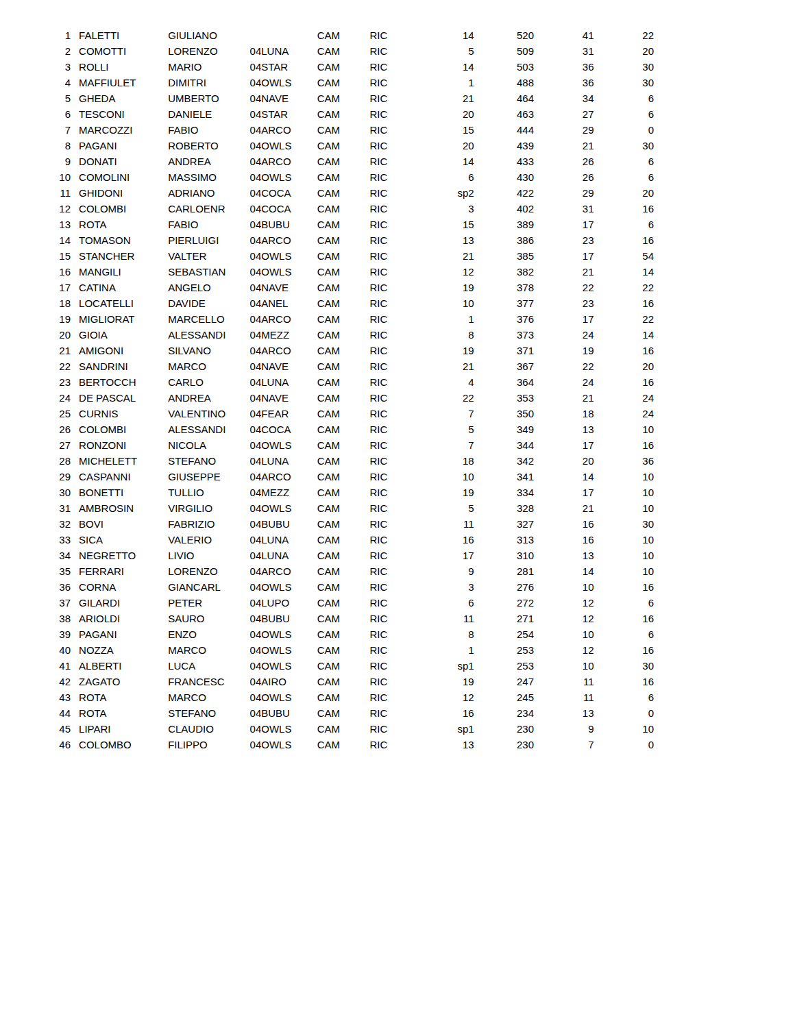| 1 | FALETTI | GIULIANO | | CAM | RIC | 14 | 520 | 41 | 22 |
| 2 | COMOTTI | LORENZO | 04LUNA | CAM | RIC | 5 | 509 | 31 | 20 |
| 3 | ROLLI | MARIO | 04STAR | CAM | RIC | 14 | 503 | 36 | 30 |
| 4 | MAFFIULET | DIMITRI | 04OWLS | CAM | RIC | 1 | 488 | 36 | 30 |
| 5 | GHEDA | UMBERTO | 04NAVE | CAM | RIC | 21 | 464 | 34 | 6 |
| 6 | TESCONI | DANIELE | 04STAR | CAM | RIC | 20 | 463 | 27 | 6 |
| 7 | MARCOZZI | FABIO | 04ARCO | CAM | RIC | 15 | 444 | 29 | 0 |
| 8 | PAGANI | ROBERTO | 04OWLS | CAM | RIC | 20 | 439 | 21 | 30 |
| 9 | DONATI | ANDREA | 04ARCO | CAM | RIC | 14 | 433 | 26 | 6 |
| 10 | COMOLINI | MASSIMO | 04OWLS | CAM | RIC | 6 | 430 | 26 | 6 |
| 11 | GHIDONI | ADRIANO | 04COCA | CAM | RIC | sp2 | 422 | 29 | 20 |
| 12 | COLOMBI | CARLOENR | 04COCA | CAM | RIC | 3 | 402 | 31 | 16 |
| 13 | ROTA | FABIO | 04BUBU | CAM | RIC | 15 | 389 | 17 | 6 |
| 14 | TOMASON | PIERLUIGI | 04ARCO | CAM | RIC | 13 | 386 | 23 | 16 |
| 15 | STANCHER | VALTER | 04OWLS | CAM | RIC | 21 | 385 | 17 | 54 |
| 16 | MANGILI | SEBASTIAN | 04OWLS | CAM | RIC | 12 | 382 | 21 | 14 |
| 17 | CATINA | ANGELO | 04NAVE | CAM | RIC | 19 | 378 | 22 | 22 |
| 18 | LOCATELLI | DAVIDE | 04ANEL | CAM | RIC | 10 | 377 | 23 | 16 |
| 19 | MIGLIORAT | MARCELLO | 04ARCO | CAM | RIC | 1 | 376 | 17 | 22 |
| 20 | GIOIA | ALESSANDI | 04MEZZ | CAM | RIC | 8 | 373 | 24 | 14 |
| 21 | AMIGONI | SILVANO | 04ARCO | CAM | RIC | 19 | 371 | 19 | 16 |
| 22 | SANDRINI | MARCO | 04NAVE | CAM | RIC | 21 | 367 | 22 | 20 |
| 23 | BERTOCCH | CARLO | 04LUNA | CAM | RIC | 4 | 364 | 24 | 16 |
| 24 | DE PASCAL | ANDREA | 04NAVE | CAM | RIC | 22 | 353 | 21 | 24 |
| 25 | CURNIS | VALENTINO | 04FEAR | CAM | RIC | 7 | 350 | 18 | 24 |
| 26 | COLOMBI | ALESSANDI | 04COCA | CAM | RIC | 5 | 349 | 13 | 10 |
| 27 | RONZONI | NICOLA | 04OWLS | CAM | RIC | 7 | 344 | 17 | 16 |
| 28 | MICHELETT | STEFANO | 04LUNA | CAM | RIC | 18 | 342 | 20 | 36 |
| 29 | CASPANNI | GIUSEPPE | 04ARCO | CAM | RIC | 10 | 341 | 14 | 10 |
| 30 | BONETTI | TULLIO | 04MEZZ | CAM | RIC | 19 | 334 | 17 | 10 |
| 31 | AMBROSIN | VIRGILIO | 04OWLS | CAM | RIC | 5 | 328 | 21 | 10 |
| 32 | BOVI | FABRIZIO | 04BUBU | CAM | RIC | 11 | 327 | 16 | 30 |
| 33 | SICA | VALERIO | 04LUNA | CAM | RIC | 16 | 313 | 16 | 10 |
| 34 | NEGRETTO | LIVIO | 04LUNA | CAM | RIC | 17 | 310 | 13 | 10 |
| 35 | FERRARI | LORENZO | 04ARCO | CAM | RIC | 9 | 281 | 14 | 10 |
| 36 | CORNA | GIANCARL | 04OWLS | CAM | RIC | 3 | 276 | 10 | 16 |
| 37 | GILARDI | PETER | 04LUPO | CAM | RIC | 6 | 272 | 12 | 6 |
| 38 | ARIOLDI | SAURO | 04BUBU | CAM | RIC | 11 | 271 | 12 | 16 |
| 39 | PAGANI | ENZO | 04OWLS | CAM | RIC | 8 | 254 | 10 | 6 |
| 40 | NOZZA | MARCO | 04OWLS | CAM | RIC | 1 | 253 | 12 | 16 |
| 41 | ALBERTI | LUCA | 04OWLS | CAM | RIC | sp1 | 253 | 10 | 30 |
| 42 | ZAGATO | FRANCESC | 04AIRO | CAM | RIC | 19 | 247 | 11 | 16 |
| 43 | ROTA | MARCO | 04OWLS | CAM | RIC | 12 | 245 | 11 | 6 |
| 44 | ROTA | STEFANO | 04BUBU | CAM | RIC | 16 | 234 | 13 | 0 |
| 45 | LIPARI | CLAUDIO | 04OWLS | CAM | RIC | sp1 | 230 | 9 | 10 |
| 46 | COLOMBO | FILIPPO | 04OWLS | CAM | RIC | 13 | 230 | 7 | 0 |